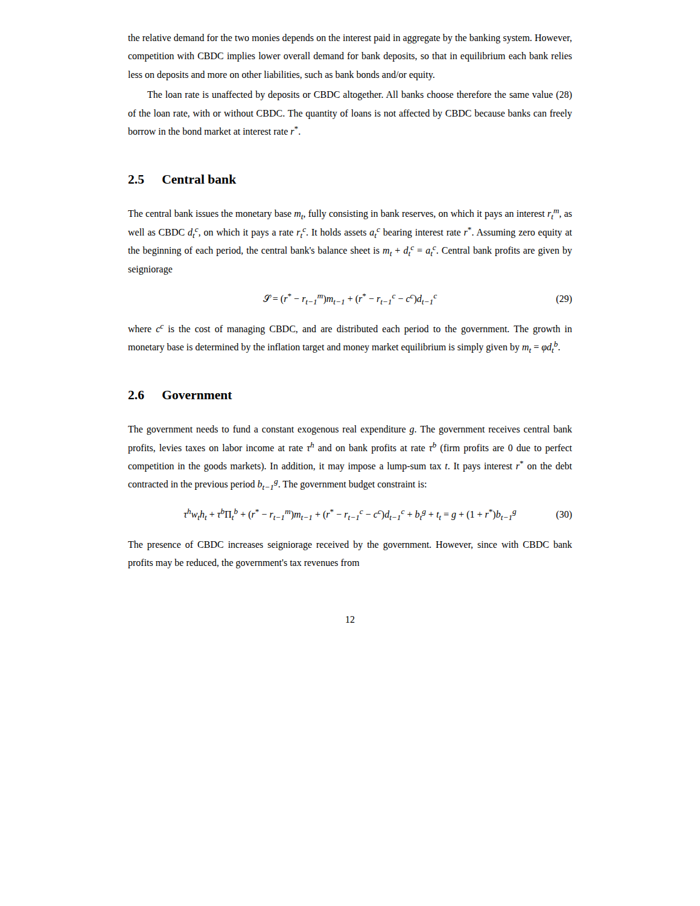the relative demand for the two monies depends on the interest paid in aggregate by the banking system. However, competition with CBDC implies lower overall demand for bank deposits, so that in equilibrium each bank relies less on deposits and more on other liabilities, such as bank bonds and/or equity.
The loan rate is unaffected by deposits or CBDC altogether. All banks choose therefore the same value (28) of the loan rate, with or without CBDC. The quantity of loans is not affected by CBDC because banks can freely borrow in the bond market at interest rate r*.
2.5 Central bank
The central bank issues the monetary base mt, fully consisting in bank reserves, on which it pays an interest rtm, as well as CBDC dtc, on which it pays a rate rtc. It holds assets atc bearing interest rate r*. Assuming zero equity at the beginning of each period, the central bank's balance sheet is mt + dtc = atc. Central bank profits are given by seigniorage
𝒮 = (r* − rt−1m)mt−1 + (r* − rt−1c − cc)dt−1c (29)
where cc is the cost of managing CBDC, and are distributed each period to the government. The growth in monetary base is determined by the inflation target and money market equilibrium is simply given by mt = φdtb.
2.6 Government
The government needs to fund a constant exogenous real expenditure g. The government receives central bank profits, levies taxes on labor income at rate τh and on bank profits at rate τb (firm profits are 0 due to perfect competition in the goods markets). In addition, it may impose a lump-sum tax t. It pays interest r* on the debt contracted in the previous period bt−1g. The government budget constraint is:
τhwtht + τb Πtb + (r* − rt−1m)mt−1 + (r* − rt−1c − cc)dt−1c + btg + tt = g + (1 + r*)bt−1g (30)
The presence of CBDC increases seigniorage received by the government. However, since with CBDC bank profits may be reduced, the government's tax revenues from
12